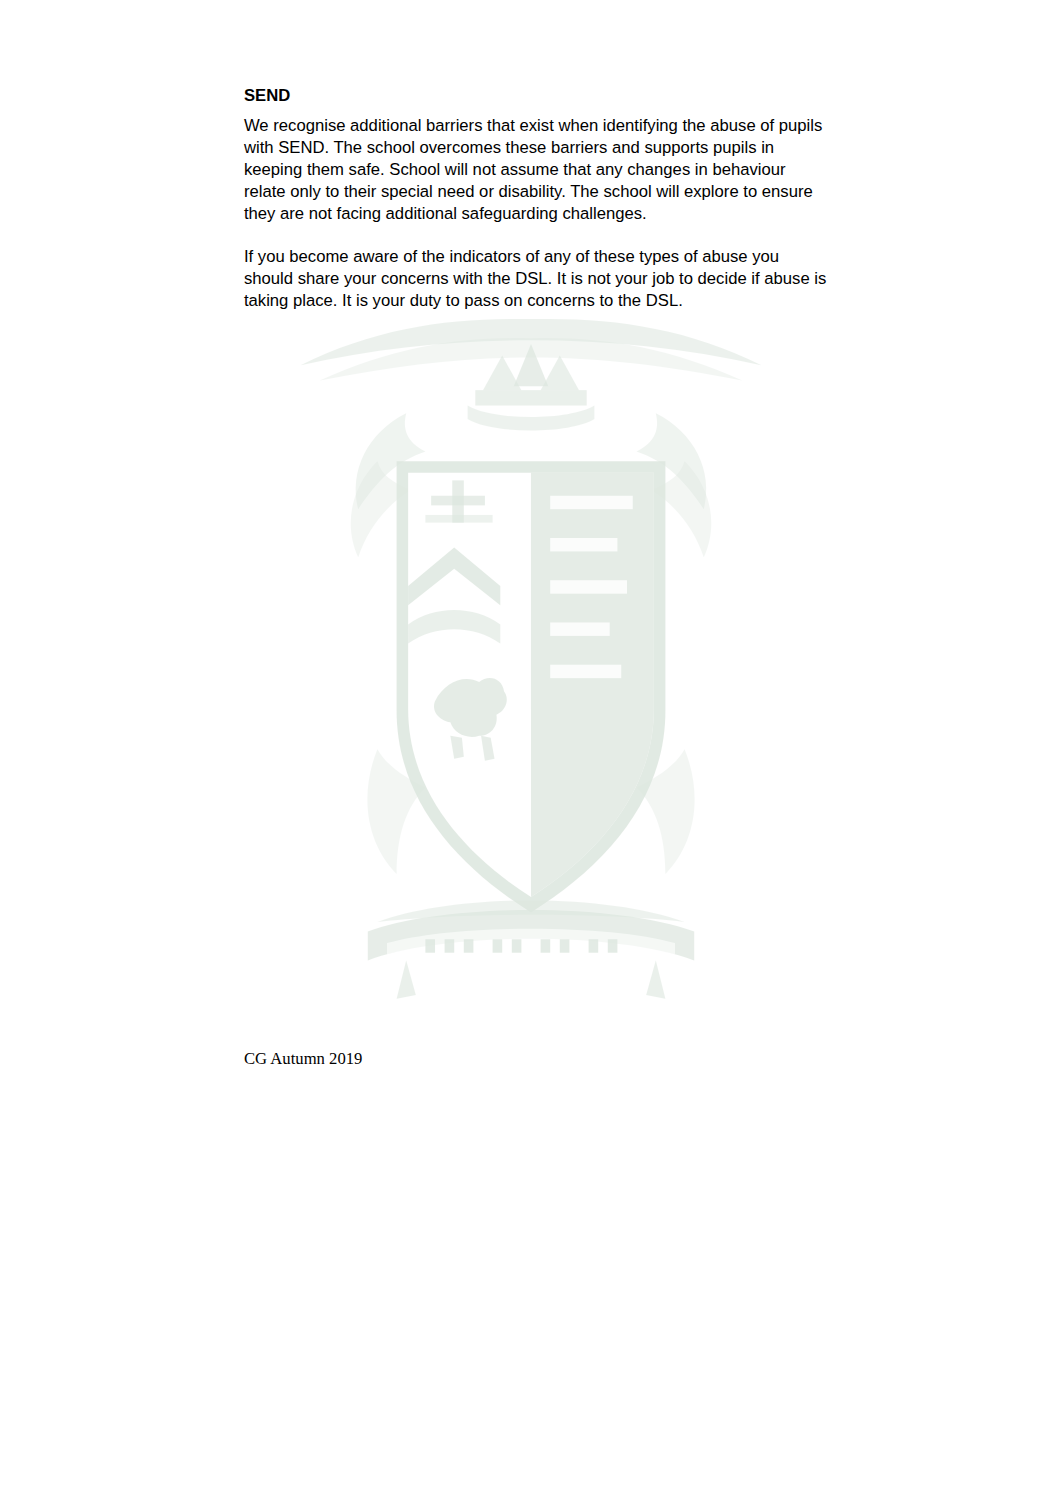SEND
We recognise additional barriers that exist when identifying the abuse of pupils with SEND. The school overcomes these barriers and supports pupils in keeping them safe. School will not assume that any changes in behaviour relate only to their special need or disability. The school will explore to ensure they are not facing additional safeguarding challenges.
If you become aware of the indicators of any of these types of abuse you should share your concerns with the DSL. It is not your job to decide if abuse is taking place. It is your duty to pass on concerns to the DSL.
CG Autumn 2019